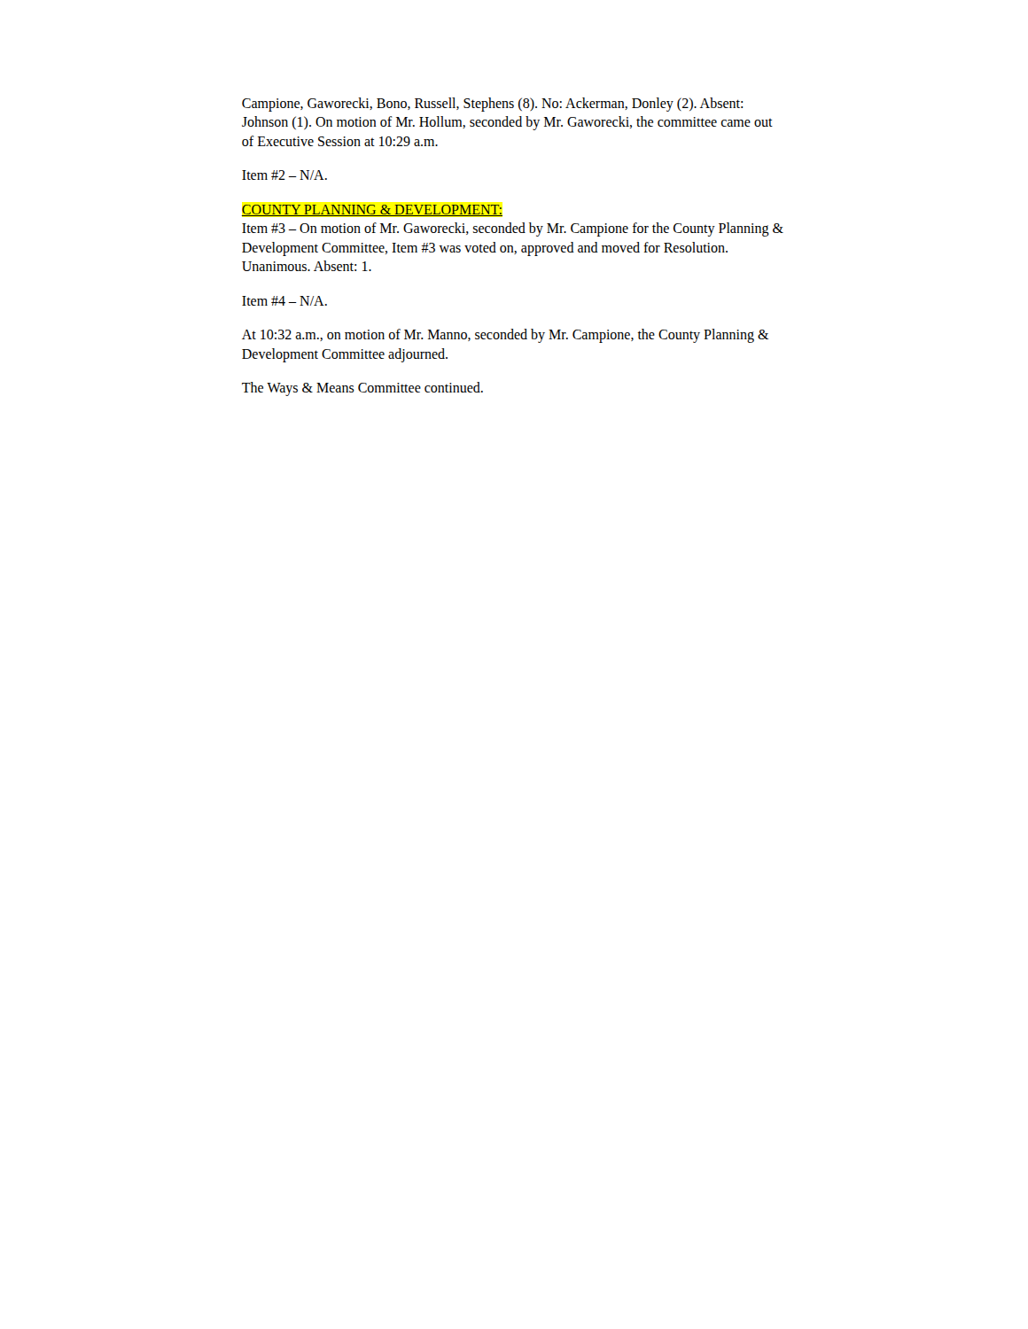Campione, Gaworecki, Bono, Russell, Stephens (8). No: Ackerman, Donley (2). Absent: Johnson (1). On motion of Mr. Hollum, seconded by Mr. Gaworecki, the committee came out of Executive Session at 10:29 a.m.
Item #2 – N/A.
COUNTY PLANNING & DEVELOPMENT:
Item #3 – On motion of Mr. Gaworecki, seconded by Mr. Campione for the County Planning & Development Committee, Item #3 was voted on, approved and moved for Resolution. Unanimous. Absent: 1.
Item #4 – N/A.
At 10:32 a.m., on motion of Mr. Manno, seconded by Mr. Campione, the County Planning & Development Committee adjourned.
The Ways & Means Committee continued.